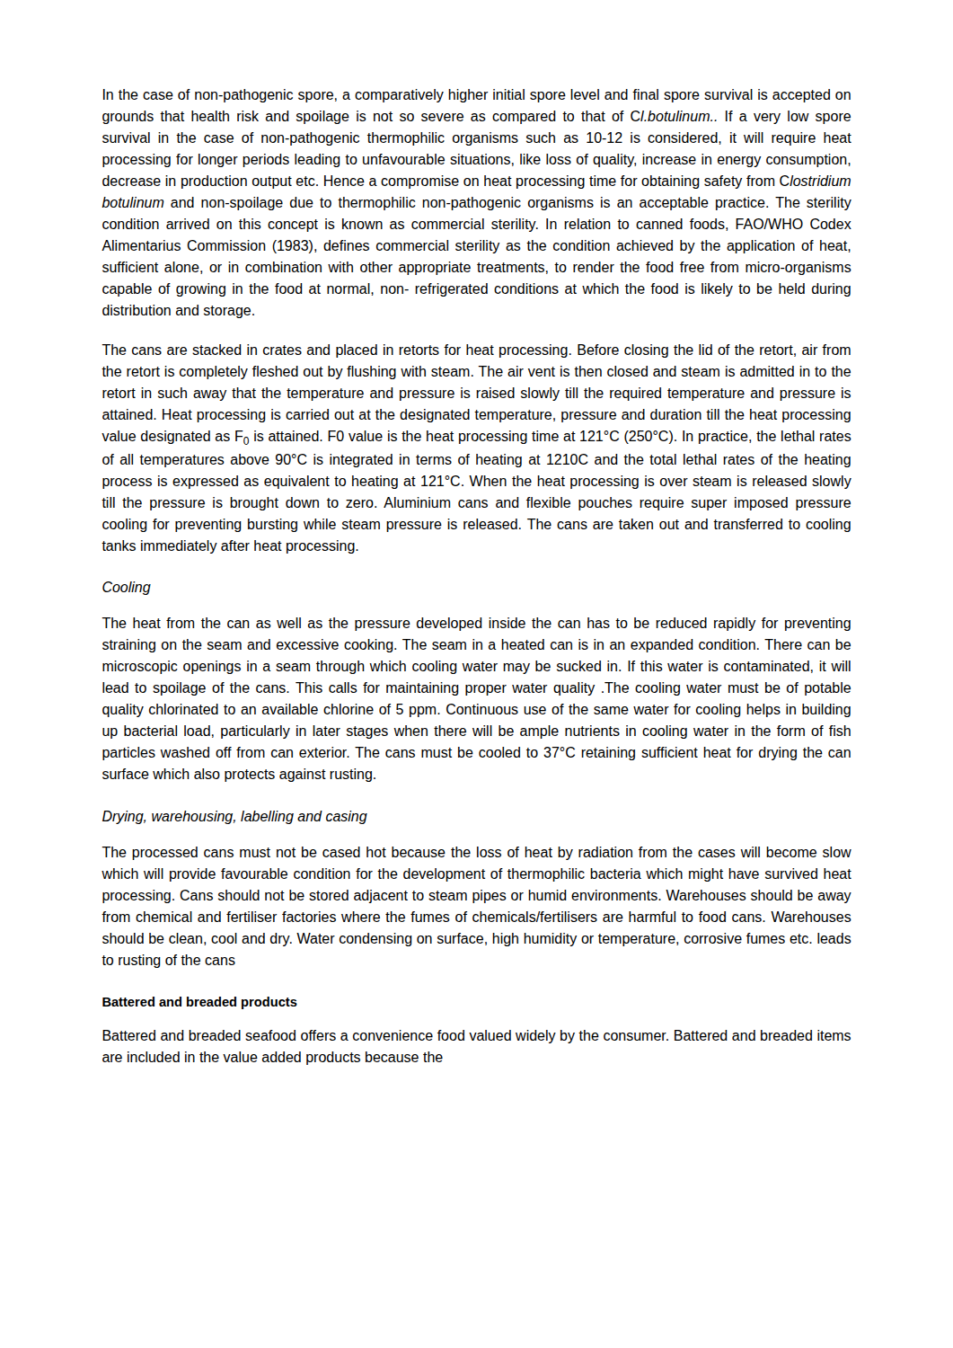In the case of non-pathogenic spore, a comparatively higher initial spore level and final spore survival is accepted on grounds that health risk and spoilage is not so severe as compared to that of Cl.botulinum.. If a very low spore survival in the case of non-pathogenic thermophilic organisms such as 10-12 is considered, it will require heat processing for longer periods leading to unfavourable situations, like loss of quality, increase in energy consumption, decrease in production output etc. Hence a compromise on heat processing time for obtaining safety from Clostridium botulinum and non-spoilage due to thermophilic non-pathogenic organisms is an acceptable practice. The sterility condition arrived on this concept is known as commercial sterility. In relation to canned foods, FAO/WHO Codex Alimentarius Commission (1983), defines commercial sterility as the condition achieved by the application of heat, sufficient alone, or in combination with other appropriate treatments, to render the food free from micro-organisms capable of growing in the food at normal, non- refrigerated conditions at which the food is likely to be held during distribution and storage.
The cans are stacked in crates and placed in retorts for heat processing. Before closing the lid of the retort, air from the retort is completely fleshed out by flushing with steam. The air vent is then closed and steam is admitted in to the retort in such away that the temperature and pressure is raised slowly till the required temperature and pressure is attained. Heat processing is carried out at the designated temperature, pressure and duration till the heat processing value designated as F0 is attained. F0 value is the heat processing time at 121°C (250°C). In practice, the lethal rates of all temperatures above 90°C is integrated in terms of heating at 1210C and the total lethal rates of the heating process is expressed as equivalent to heating at 121°C. When the heat processing is over steam is released slowly till the pressure is brought down to zero. Aluminium cans and flexible pouches require super imposed pressure cooling for preventing bursting while steam pressure is released. The cans are taken out and transferred to cooling tanks immediately after heat processing.
Cooling
The heat from the can as well as the pressure developed inside the can has to be reduced rapidly for preventing straining on the seam and excessive cooking. The seam in a heated can is in an expanded condition. There can be microscopic openings in a seam through which cooling water may be sucked in. If this water is contaminated, it will lead to spoilage of the cans. This calls for maintaining proper water quality .The cooling water must be of potable quality chlorinated to an available chlorine of 5 ppm. Continuous use of the same water for cooling helps in building up bacterial load, particularly in later stages when there will be ample nutrients in cooling water in the form of fish particles washed off from can exterior. The cans must be cooled to 37°C retaining sufficient heat for drying the can surface which also protects against rusting.
Drying, warehousing, labelling and casing
The processed cans must not be cased hot because the loss of heat by radiation from the cases will become slow which will provide favourable condition for the development of thermophilic bacteria which might have survived heat processing. Cans should not be stored adjacent to steam pipes or humid environments. Warehouses should be away from chemical and fertiliser factories where the fumes of chemicals/fertilisers are harmful to food cans. Warehouses should be clean, cool and dry. Water condensing on surface, high humidity or temperature, corrosive fumes etc. leads to rusting of the cans
Battered and breaded products
Battered and breaded seafood offers a convenience food valued widely by the consumer. Battered and breaded items are included in the value added products because the